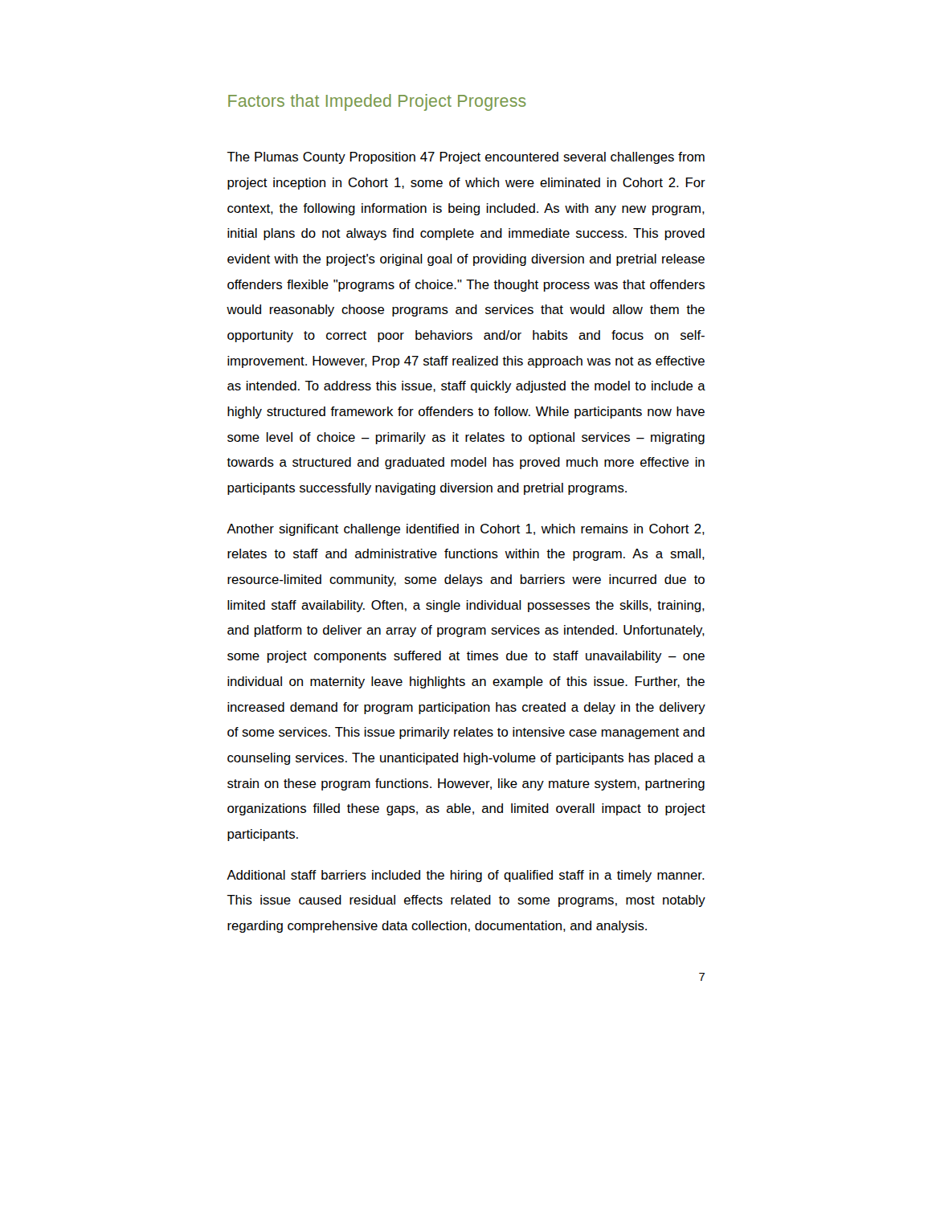Factors that Impeded Project Progress
The Plumas County Proposition 47 Project encountered several challenges from project inception in Cohort 1, some of which were eliminated in Cohort 2. For context, the following information is being included. As with any new program, initial plans do not always find complete and immediate success. This proved evident with the project's original goal of providing diversion and pretrial release offenders flexible "programs of choice." The thought process was that offenders would reasonably choose programs and services that would allow them the opportunity to correct poor behaviors and/or habits and focus on self-improvement. However, Prop 47 staff realized this approach was not as effective as intended. To address this issue, staff quickly adjusted the model to include a highly structured framework for offenders to follow. While participants now have some level of choice – primarily as it relates to optional services – migrating towards a structured and graduated model has proved much more effective in participants successfully navigating diversion and pretrial programs.
Another significant challenge identified in Cohort 1, which remains in Cohort 2, relates to staff and administrative functions within the program. As a small, resource-limited community, some delays and barriers were incurred due to limited staff availability. Often, a single individual possesses the skills, training, and platform to deliver an array of program services as intended. Unfortunately, some project components suffered at times due to staff unavailability – one individual on maternity leave highlights an example of this issue. Further, the increased demand for program participation has created a delay in the delivery of some services. This issue primarily relates to intensive case management and counseling services. The unanticipated high-volume of participants has placed a strain on these program functions. However, like any mature system, partnering organizations filled these gaps, as able, and limited overall impact to project participants.
Additional staff barriers included the hiring of qualified staff in a timely manner. This issue caused residual effects related to some programs, most notably regarding comprehensive data collection, documentation, and analysis.
7